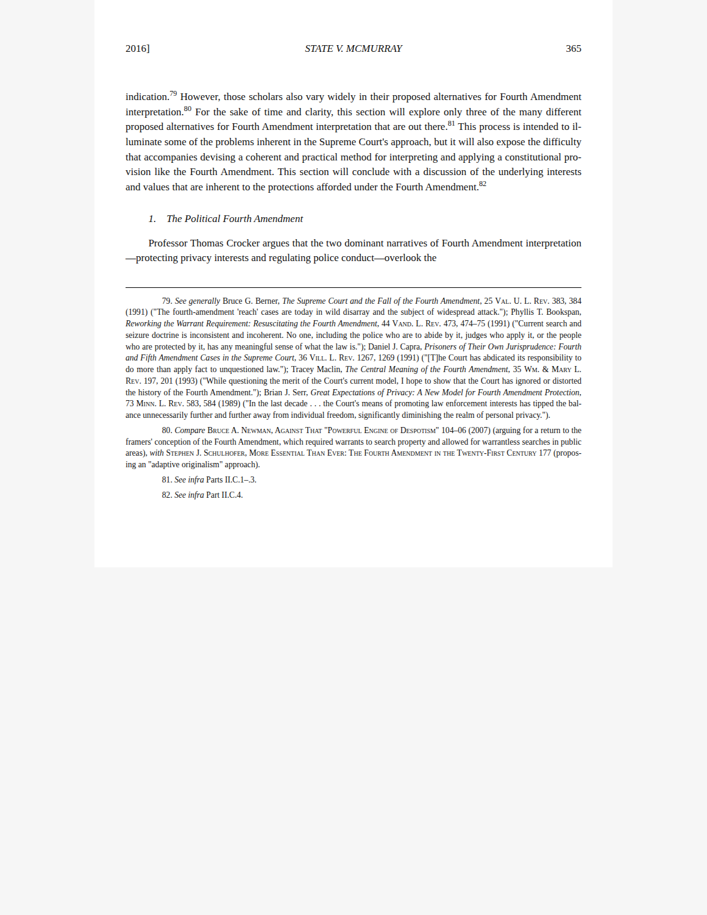2016] STATE V. MCMURRAY 365
indication.79 However, those scholars also vary widely in their proposed alternatives for Fourth Amendment interpretation.80 For the sake of time and clarity, this section will explore only three of the many different proposed alternatives for Fourth Amendment interpretation that are out there.81 This process is intended to illuminate some of the problems inherent in the Supreme Court's approach, but it will also expose the difficulty that accompanies devising a coherent and practical method for interpreting and applying a constitutional provision like the Fourth Amendment. This section will conclude with a discussion of the underlying interests and values that are inherent to the protections afforded under the Fourth Amendment.82
1. The Political Fourth Amendment
Professor Thomas Crocker argues that the two dominant narratives of Fourth Amendment interpretation—protecting privacy interests and regulating police conduct—overlook the
79. See generally Bruce G. Berner, The Supreme Court and the Fall of the Fourth Amendment, 25 Val. U. L. Rev. 383, 384 (1991) ("The fourth-amendment 'reach' cases are today in wild disarray and the subject of widespread attack."); Phyllis T. Bookspan, Reworking the Warrant Requirement: Resuscitating the Fourth Amendment, 44 Vand. L. Rev. 473, 474–75 (1991) ("Current search and seizure doctrine is inconsistent and incoherent. No one, including the police who are to abide by it, judges who apply it, or the people who are protected by it, has any meaningful sense of what the law is."); Daniel J. Capra, Prisoners of Their Own Jurisprudence: Fourth and Fifth Amendment Cases in the Supreme Court, 36 Vill. L. Rev. 1267, 1269 (1991) ("[T]he Court has abdicated its responsibility to do more than apply fact to unquestioned law."); Tracey Maclin, The Central Meaning of the Fourth Amendment, 35 Wm. & Mary L. Rev. 197, 201 (1993) ("While questioning the merit of the Court's current model, I hope to show that the Court has ignored or distorted the history of the Fourth Amendment."); Brian J. Serr, Great Expectations of Privacy: A New Model for Fourth Amendment Protection, 73 Minn. L. Rev. 583, 584 (1989) ("In the last decade . . . the Court's means of promoting law enforcement interests has tipped the balance unnecessarily further and further away from individual freedom, significantly diminishing the realm of personal privacy.").
80. Compare Bruce A. Newman, Against That "Powerful Engine of Despotism" 104–06 (2007) (arguing for a return to the framers' conception of the Fourth Amendment, which required warrants to search property and allowed for warrantless searches in public areas), with Stephen J. Schulhofer, More Essential Than Ever: The Fourth Amendment in the Twenty-First Century 177 (proposing an "adaptive originalism" approach).
81. See infra Parts II.C.1–.3.
82. See infra Part II.C.4.